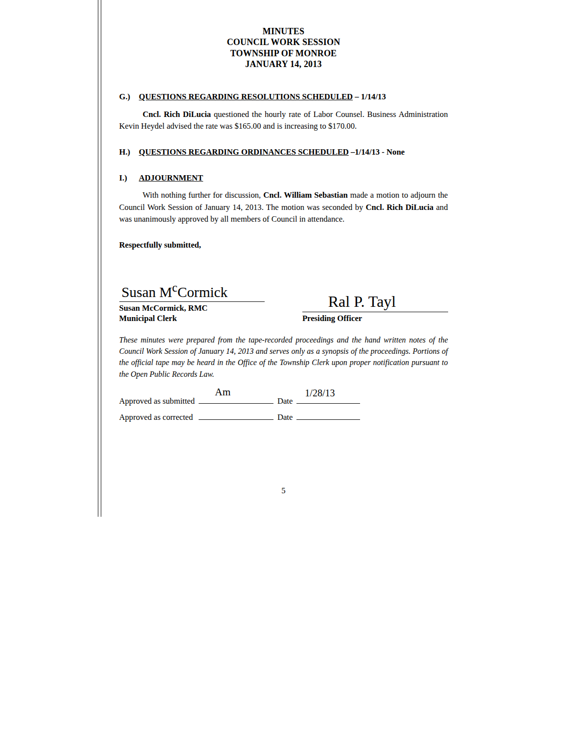MINUTES
COUNCIL WORK SESSION
TOWNSHIP OF MONROE
JANUARY 14, 2013
G.) QUESTIONS REGARDING RESOLUTIONS SCHEDULED – 1/14/13
Cncl. Rich DiLucia questioned the hourly rate of Labor Counsel. Business Administration Kevin Heydel advised the rate was $165.00 and is increasing to $170.00.
H.) QUESTIONS REGARDING ORDINANCES SCHEDULED –1/14/13 - None
I.) ADJOURNMENT
With nothing further for discussion, Cncl. William Sebastian made a motion to adjourn the Council Work Session of January 14, 2013. The motion was seconded by Cncl. Rich DiLucia and was unanimously approved by all members of Council in attendance.
Respectfully submitted,
Susan McCormick
Susan McCormick, RMC
Municipal Clerk
Ral P. Tayl
Presiding Officer
These minutes were prepared from the tape-recorded proceedings and the hand written notes of the Council Work Session of January 14, 2013 and serves only as a synopsis of the proceedings. Portions of the official tape may be heard in the Office of the Township Clerk upon proper notification pursuant to the Open Public Records Law.
| Approved as submitted | Am | Date | 1/28/13 |
| Approved as corrected | | Date | |
5